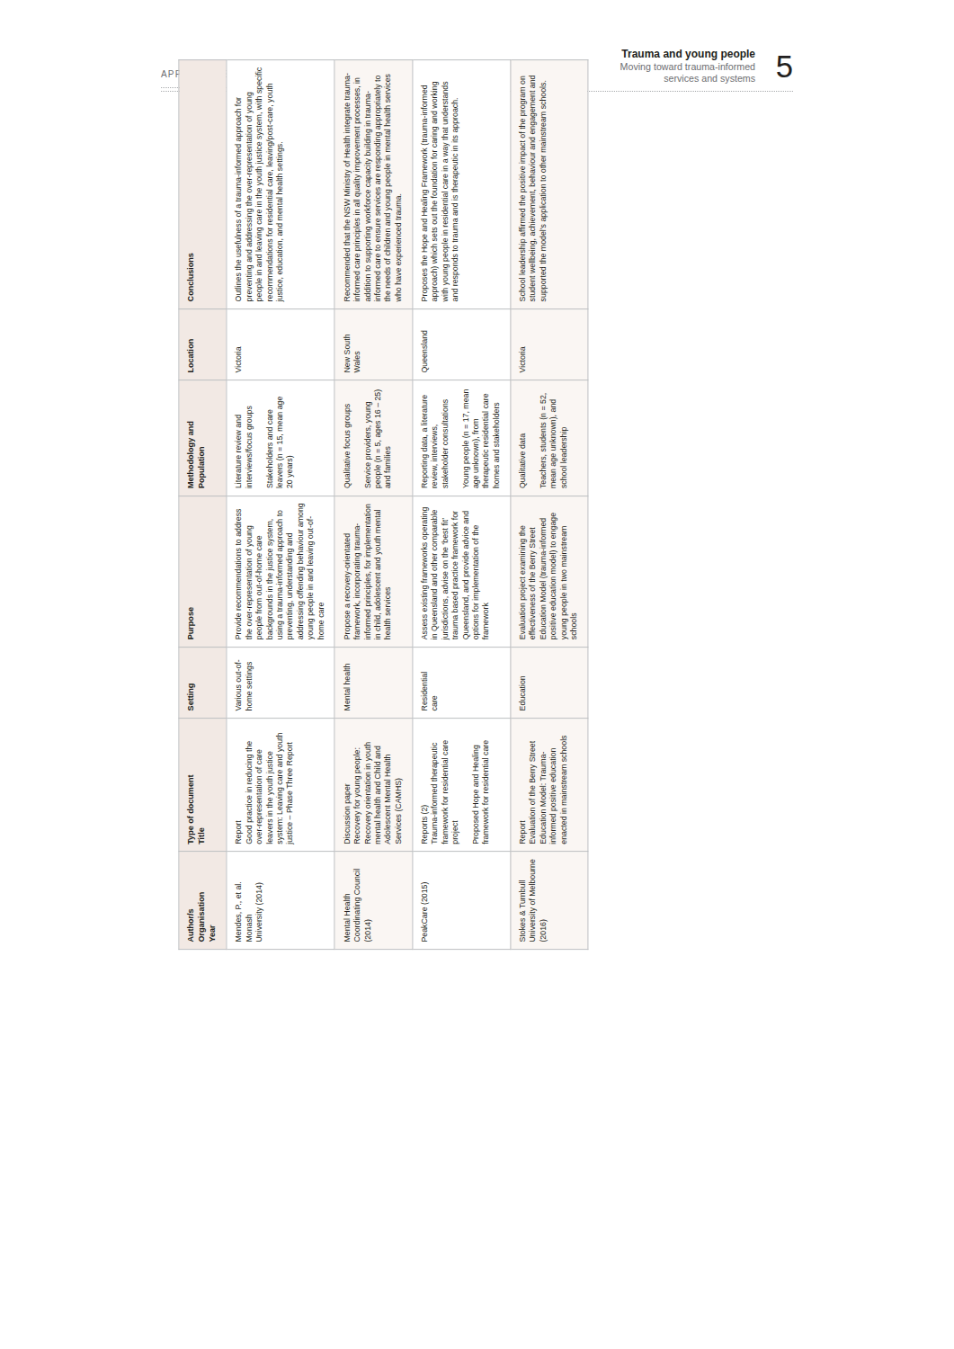APPENDICES
Trauma and young people
Moving toward trauma-informed
services and systems
5
| Author/s Organisation Year | Type of document Title | Setting | Purpose | Methodology and Population | Location | Conclusions |
| --- | --- | --- | --- | --- | --- | --- |
| Mendes, P., et al. Monash University (2014) | Report Good practice in reducing the over-representation of care leavers in the youth justice system: Leaving care and youth justice – Phase Three Report | Various out-of-home settings | Provide recommendations to address the over-representation of young people from out-of-home care backgrounds in the justice system, using a trauma-informed approach to preventing, understanding and addressing offending behaviour among young people in and leaving out-of-home care | Literature review and interviews/focus groups Stakeholders and care leavers (n = 15, mean age 20 years) | Victoria | Outlines the usefulness of a trauma-informed approach for preventing and addressing the over-representation of young people in and leaving care in the youth justice system, with specific recommendations for residential care, leaving/post-care, youth justice, education, and mental health settings. |
| Mental Health Coordinating Council (2014) | Discussion paper Recovery for young people: Recovery orientation in youth mental health and Child and Adolescent Mental Health Services (CAMHS) | Mental health | Propose a recovery-orientated framework, incorporating trauma-informed principles, for implementation in child, adolescent and youth mental health services | Qualitative focus groups Service providers, young people (n = 5, ages 16 – 25) and families | New South Wales | Recommended that the NSW Ministry of Health integrate trauma-informed care principles in all quality improvement processes, in addition to supporting workforce capacity building in trauma-informed care to ensure services are responding appropriately to the needs of children and young people in mental health services who have experienced trauma. |
| PeakCare (2015) | Reports (2) Trauma-informed therapeutic framework for residential care project Proposed Hope and Healing framework for residential care | Residential care | Assess existing frameworks operating in Queensland and other comparable jurisdictions, advise on the ‘best fit’ trauma based practice framework for Queensland, and provide advice and options for implementation of the framework | Reporting data, a literature review, interviews, stakeholder consultations Young people (n = 17, mean age unknown), from therapeutic residential care homes and stakeholders | Queensland | Proposes the Hope and Healing Framework (trauma-informed approach) which sets out the foundation for caring and working with young people in residential care in a way that understands and responds to trauma and is therapeutic in its approach. |
| Stokes & Turnbull University of Melbourne (2016) | Report Evaluation of the Berry Street Education Model: Trauma-informed positive education enacted in mainstream schools | Education | Evaluation project examining the effectiveness of the Berry Street Education Model (trauma-informed positive education model) to engage young people in two mainstream schools | Qualitative data Teachers, students (n = 52, mean age unknown), and school leadership | Victoria | School leadership affirmed the positive impact of the program on student wellbeing, achievement, behaviour and engagement and supported the model’s application to other mainstream schools. |